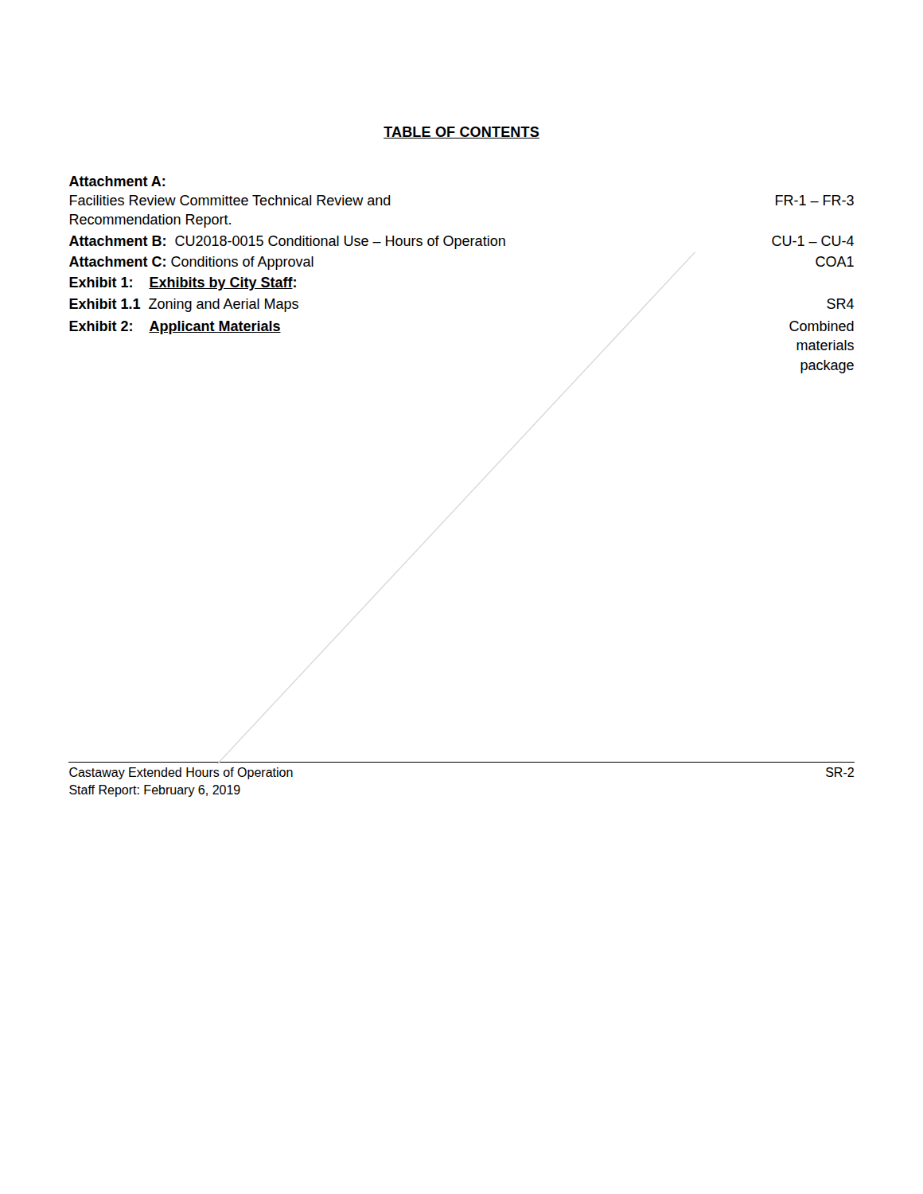TABLE OF CONTENTS
| Attachment A: | |
| Facilities Review Committee Technical Review and Recommendation Report. | FR-1 – FR-3 |
| Attachment B: CU2018-0015 Conditional Use – Hours of Operation | CU-1 – CU-4 |
| Attachment C: Conditions of Approval | COA1 |
| Exhibit 1: Exhibits by City Staff : | |
| Exhibit 1.1 Zoning and Aerial Maps | SR4 |
| Exhibit 2: Applicant Materials | Combined materials package |
| Castaway Extended Hours of Operation Staff Report: February 6, 2019 | SR-2 |